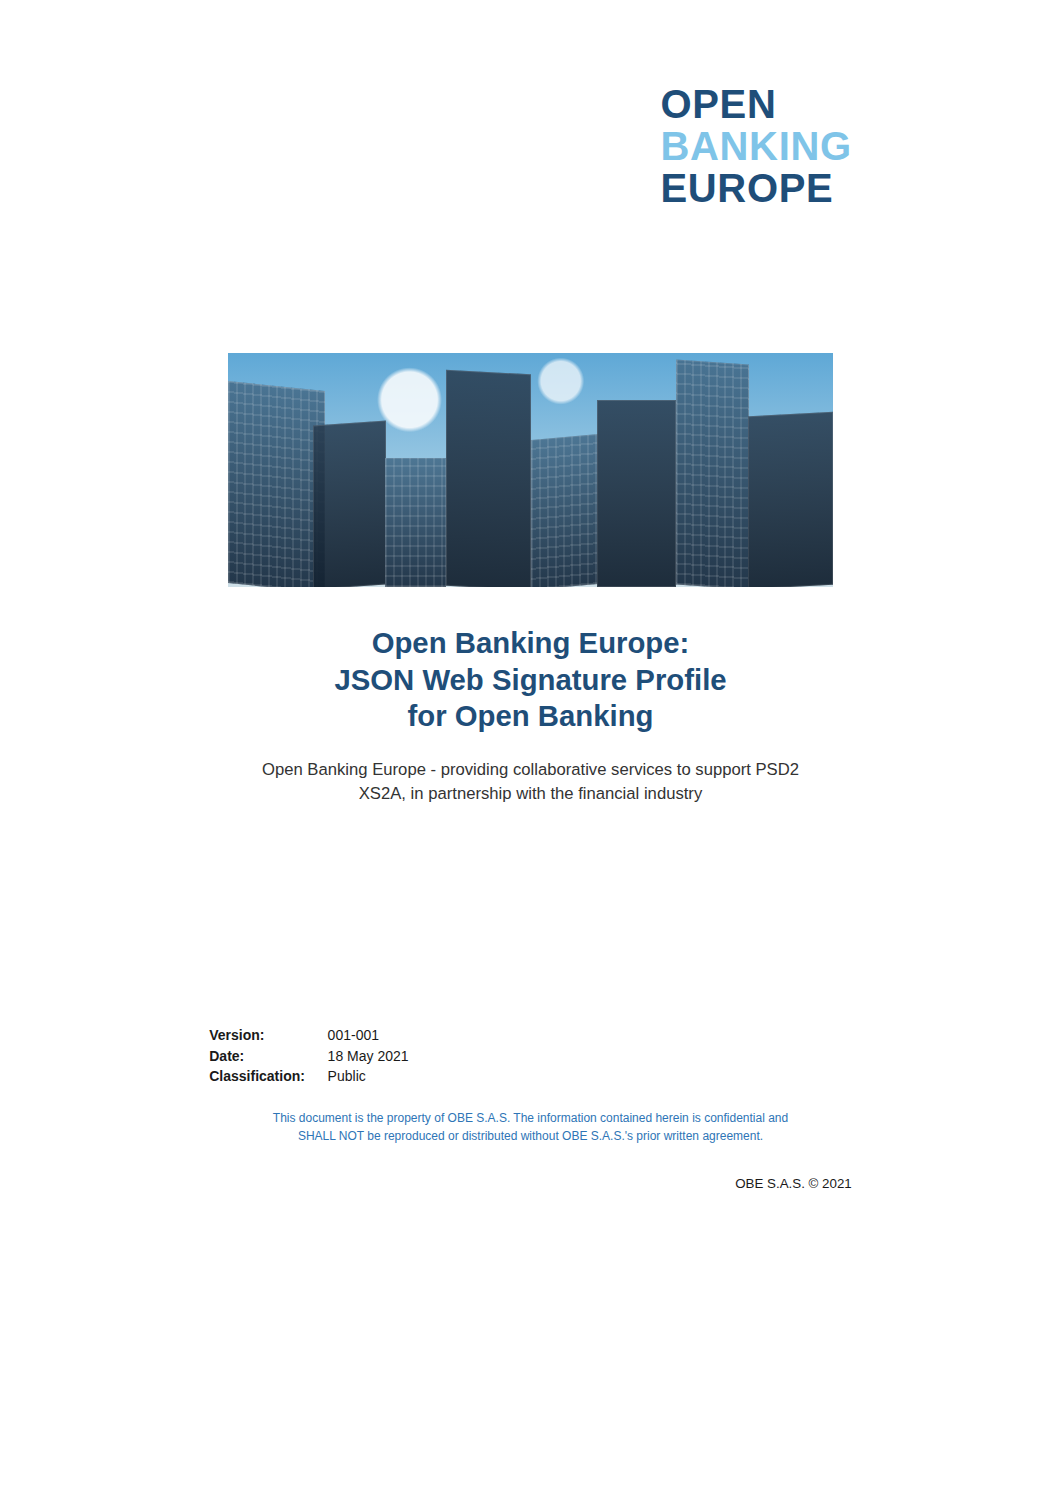OPEN BANKING EUROPE
Open Banking Europe:
JSON Web Signature Profile
for Open Banking
Open Banking Europe - providing collaborative services to support PSD2 XS2A, in partnership with the financial industry
| Version: | 001-001 |
| Date: | 18 May 2021 |
| Classification: | Public |
This document is the property of OBE S.A.S. The information contained herein is confidential and SHALL NOT be reproduced or distributed without OBE S.A.S.'s prior written agreement.
OBE S.A.S. © 2021